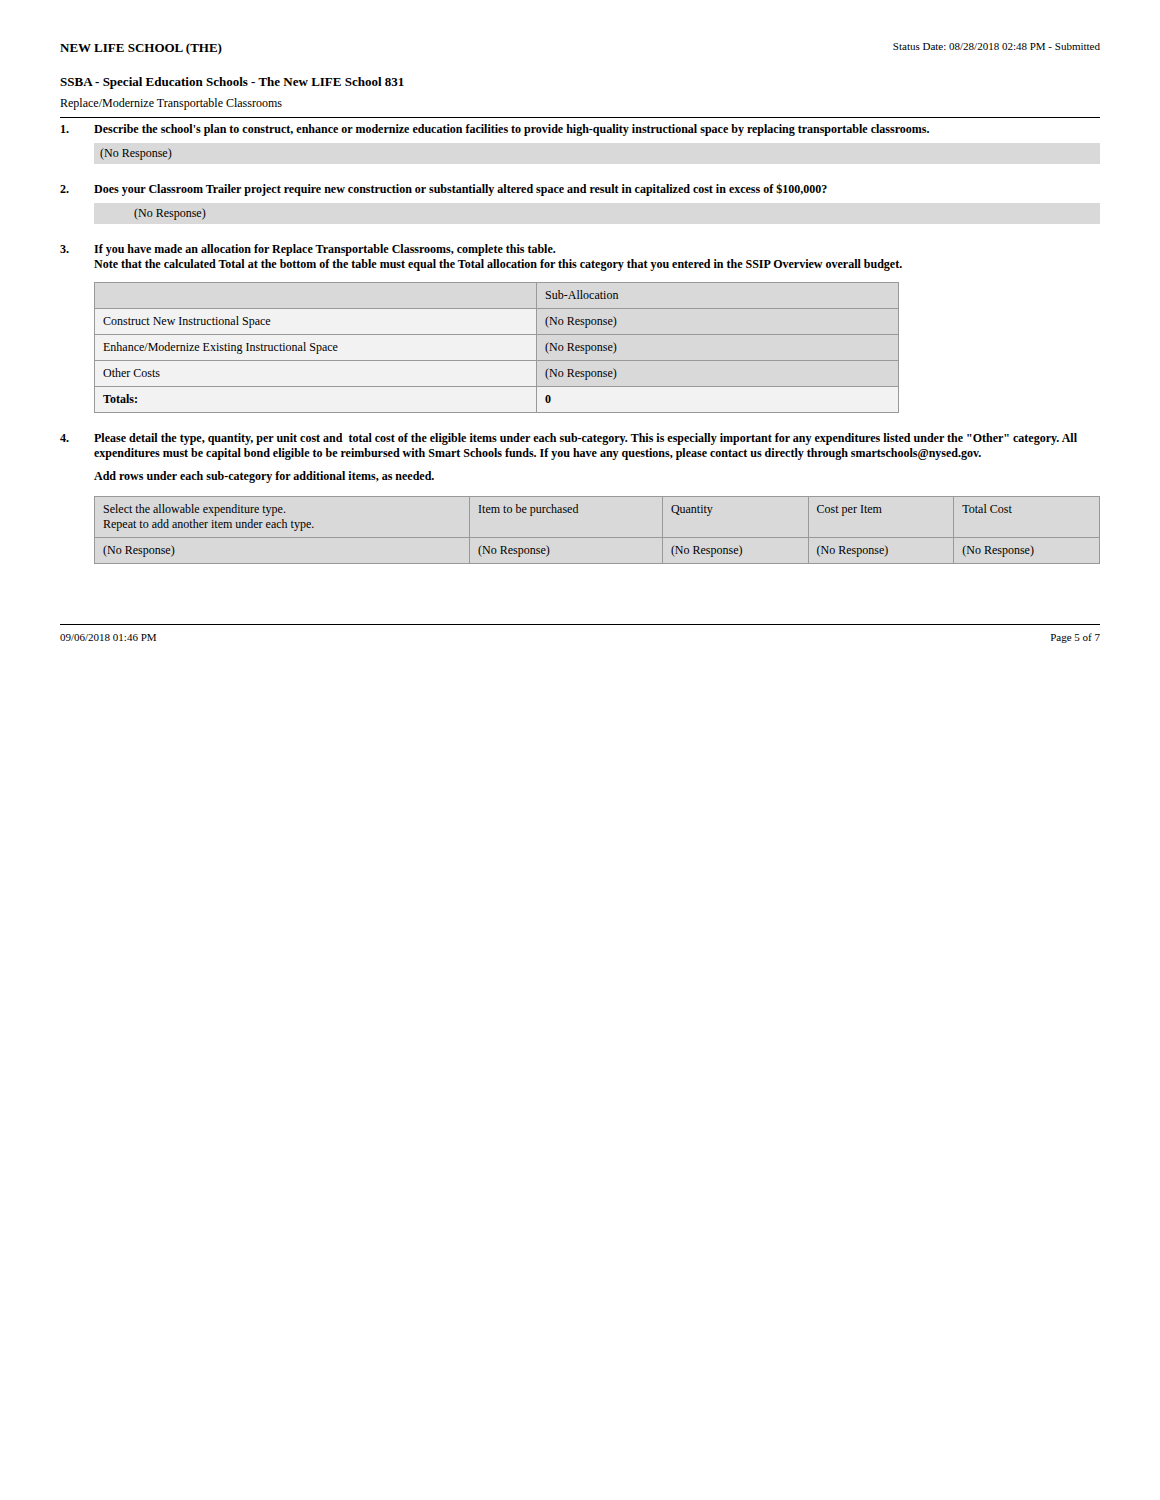NEW LIFE SCHOOL (THE)
Status Date: 08/28/2018 02:48 PM - Submitted
SSBA - Special Education Schools - The New LIFE School 831
Replace/Modernize Transportable Classrooms
1.
Describe the school's plan to construct, enhance or modernize education facilities to provide high-quality instructional space by replacing transportable classrooms.
(No Response)
2.
Does your Classroom Trailer project require new construction or substantially altered space and result in capitalized cost in excess of $100,000?
(No Response)
3.
If you have made an allocation for Replace Transportable Classrooms, complete this table.
Note that the calculated Total at the bottom of the table must equal the Total allocation for this category that you entered in the SSIP Overview overall budget.
| | Sub-Allocation |
| --- | --- |
| Construct New Instructional Space | (No Response) |
| Enhance/Modernize Existing Instructional Space | (No Response) |
| Other Costs | (No Response) |
| Totals: | 0 |
4.
Please detail the type, quantity, per unit cost and total cost of the eligible items under each sub-category. This is especially important for any expenditures listed under the "Other" category. All expenditures must be capital bond eligible to be reimbursed with Smart Schools funds. If you have any questions, please contact us directly through smartschools@nysed.gov.
Add rows under each sub-category for additional items, as needed.
| Select the allowable expenditure type. Repeat to add another item under each type. | Item to be purchased | Quantity | Cost per Item | Total Cost |
| --- | --- | --- | --- | --- |
| (No Response) | (No Response) | (No Response) | (No Response) | (No Response) |
09/06/2018 01:46 PM
Page 5 of 7